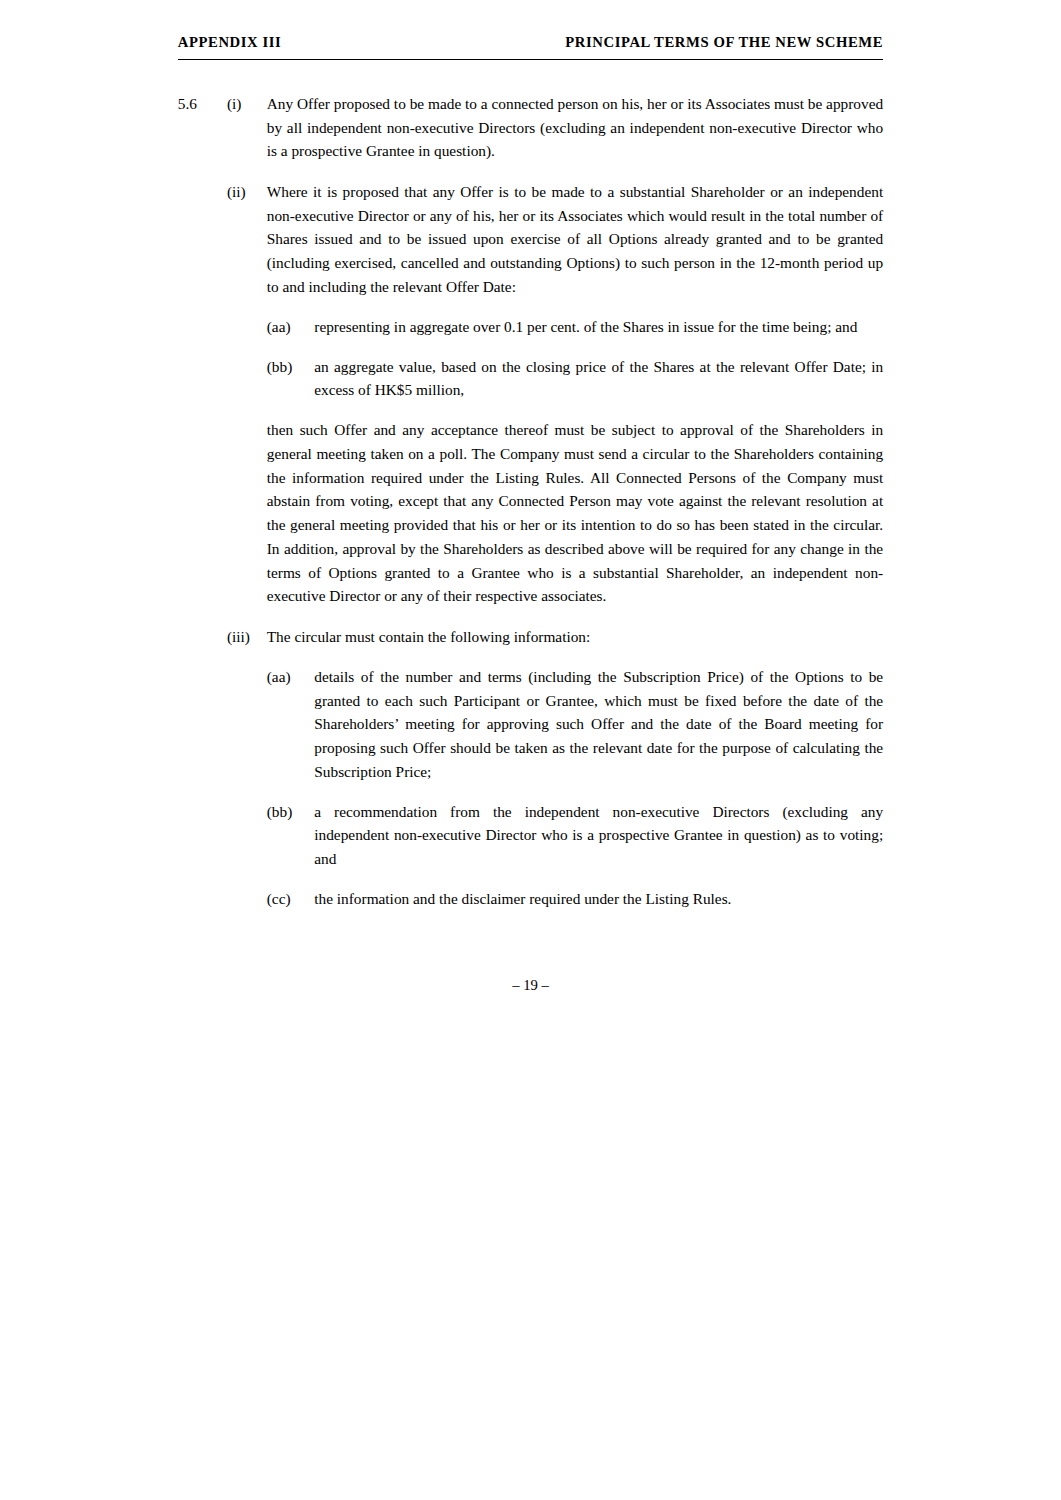Appendix III Principal Terms of the New Scheme
5.6 (i)
Any Offer proposed to be made to a connected person on his, her or its Associates must be approved by all independent non-executive Directors (excluding an independent non-executive Director who is a prospective Grantee in question).
(ii)
Where it is proposed that any Offer is to be made to a substantial Shareholder or an independent non-executive Director or any of his, her or its Associates which would result in the total number of Shares issued and to be issued upon exercise of all Options already granted and to be granted (including exercised, cancelled and outstanding Options) to such person in the 12-month period up to and including the relevant Offer Date:
(aa)
representing in aggregate over 0.1 per cent. of the Shares in issue for the time being; and
(bb)
an aggregate value, based on the closing price of the Shares at the relevant Offer Date; in excess of HK$5 million,
then such Offer and any acceptance thereof must be subject to approval of the Shareholders in general meeting taken on a poll. The Company must send a circular to the Shareholders containing the information required under the Listing Rules. All Connected Persons of the Company must abstain from voting, except that any Connected Person may vote against the relevant resolution at the general meeting provided that his or her or its intention to do so has been stated in the circular. In addition, approval by the Shareholders as described above will be required for any change in the terms of Options granted to a Grantee who is a substantial Shareholder, an independent non-executive Director or any of their respective associates.
(iii)
The circular must contain the following information:
(aa)
details of the number and terms (including the Subscription Price) of the Options to be granted to each such Participant or Grantee, which must be fixed before the date of the Shareholders’ meeting for approving such Offer and the date of the Board meeting for proposing such Offer should be taken as the relevant date for the purpose of calculating the Subscription Price;
(bb)
a recommendation from the independent non-executive Directors (excluding any independent non-executive Director who is a prospective Grantee in question) as to voting; and
(cc)
the information and the disclaimer required under the Listing Rules.
– 19 –